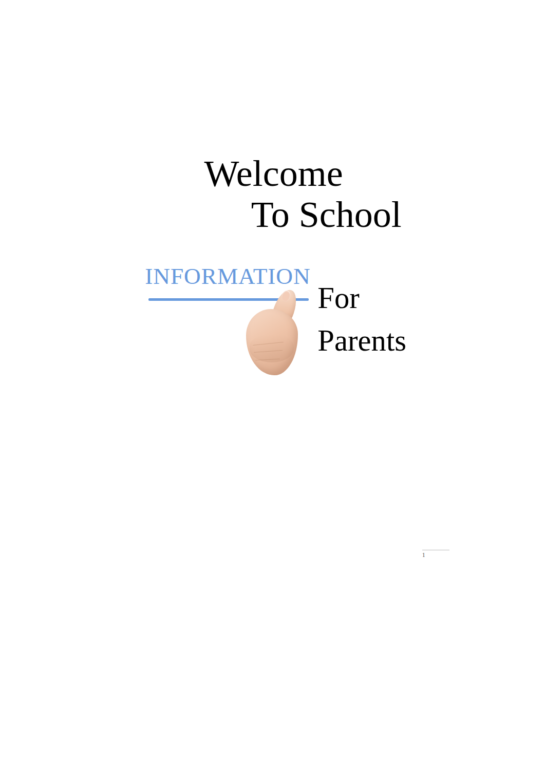WelcomeTo School
INFORMATION
For Parents
1